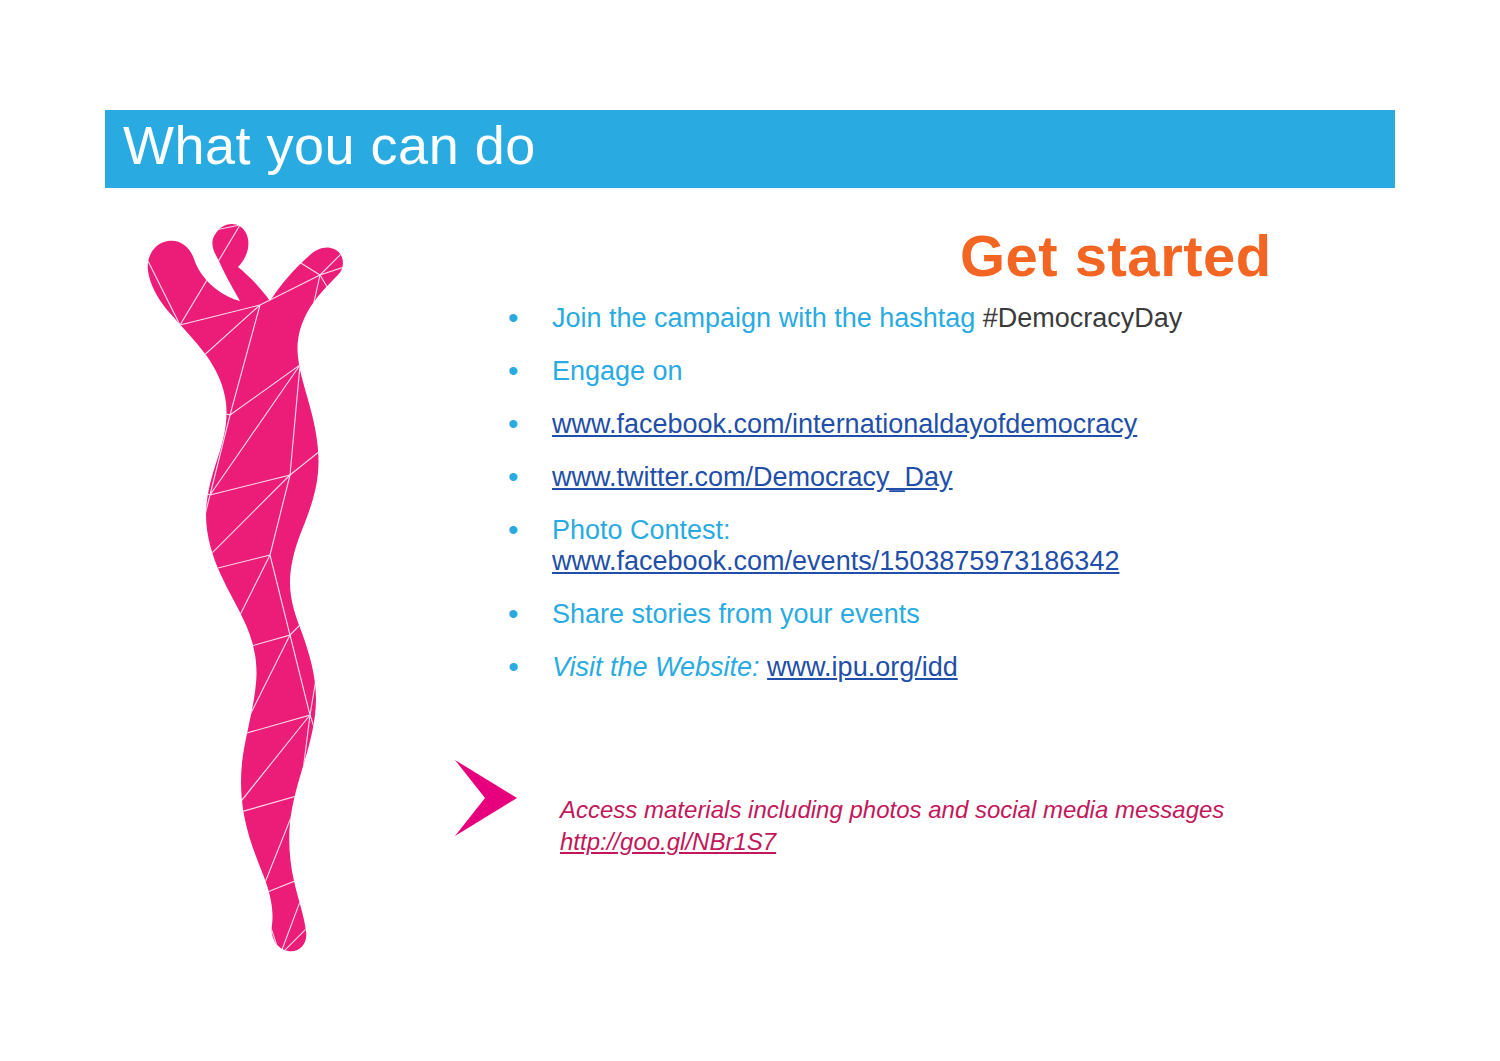What you can do
Get started
Join the campaign with the hashtag #DemocracyDay
Engage on
www.facebook.com/internationaldayofdemocracy
www.twitter.com/Democracy_Day
Photo Contest: www.facebook.com/events/1503875973186342
Share stories from your events
Visit the Website: www.ipu.org/idd
Access materials including photos and social media messages http://goo.gl/NBr1S7